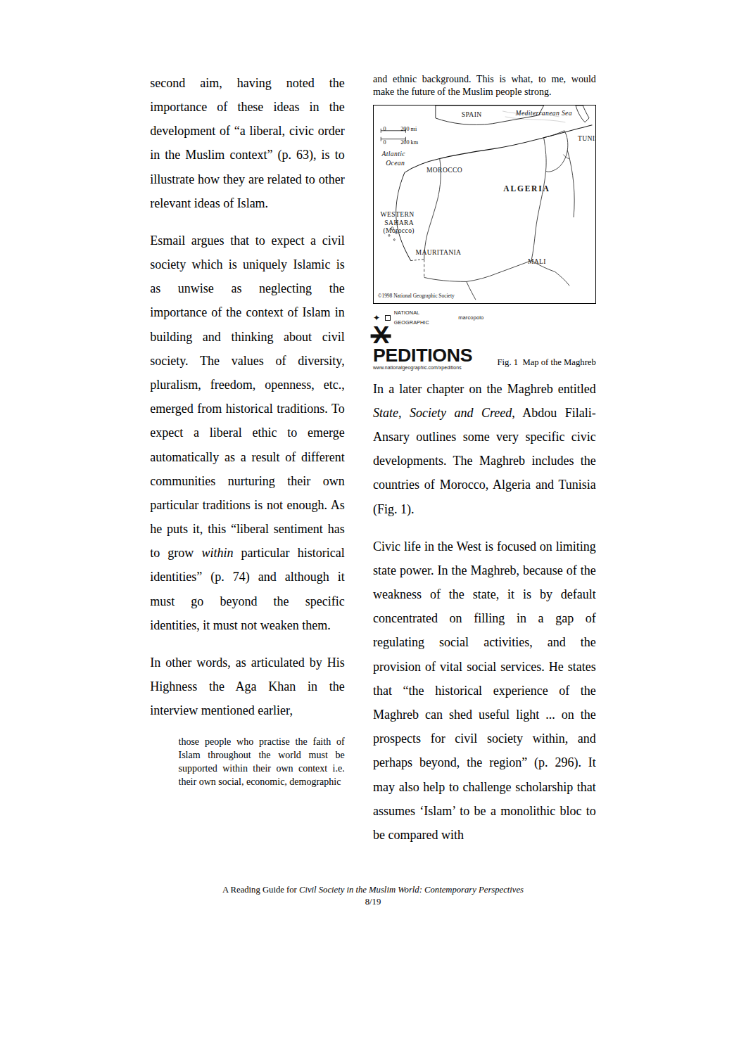second aim, having noted the importance of these ideas in the development of “a liberal, civic order in the Muslim context” (p. 63), is to illustrate how they are related to other relevant ideas of Islam.
Esmail argues that to expect a civil society which is uniquely Islamic is as unwise as neglecting the importance of the context of Islam in building and thinking about civil society. The values of diversity, pluralism, freedom, openness, etc., emerged from historical traditions. To expect a liberal ethic to emerge automatically as a result of different communities nurturing their own particular traditions is not enough. As he puts it, this “liberal sentiment has to grow within particular historical identities” (p. 74) and although it must go beyond the specific identities, it must not weaken them.
In other words, as articulated by His Highness the Aga Khan in the interview mentioned earlier,
those people who practise the faith of Islam throughout the world must be supported within their own context i.e. their own social, economic, demographic
and ethnic background. This is what, to me, would make the future of the Muslim people strong.
SPAIN
Mediterranean Sea
ITALY
Gulf of
Gabes
TUNISIA
Atlantic
Ocean
MOROCCO
ALGERIA
LIBYA
WESTERN
SAHARA
(Morocco)
MAURITANIA
MALI
NIGER
0 200 mi
0 200 km
©1998 National Geographic Society
✦ NATIONAL GEOGRAPHIC marcopolo
XPEDITIONS
www.nationalgeographic.com/xpeditions
Fig. 1 Map of the Maghreb
In a later chapter on the Maghreb entitled State, Society and Creed, Abdou Filali-Ansary outlines some very specific civic developments. The Maghreb includes the countries of Morocco, Algeria and Tunisia (Fig. 1).
Civic life in the West is focused on limiting state power. In the Maghreb, because of the weakness of the state, it is by default concentrated on filling in a gap of regulating social activities, and the provision of vital social services. He states that “the historical experience of the Maghreb can shed useful light ... on the prospects for civil society within, and perhaps beyond, the region” (p. 296). It may also help to challenge scholarship that assumes ‘Islam’ to be a monolithic bloc to be compared with
A Reading Guide for Civil Society in the Muslim World: Contemporary Perspectives
8/19